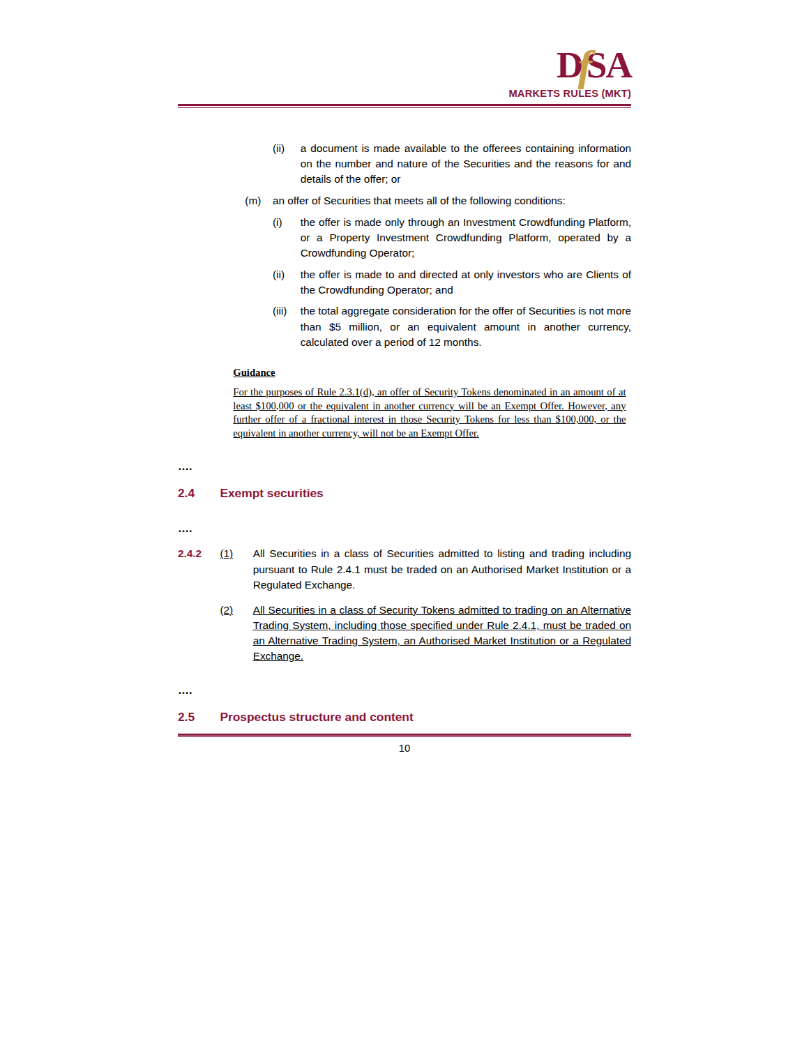DfSA
MARKETS RULES (MKT)
(ii)
a document is made available to the offerees containing information on the number and nature of the Securities and the reasons for and details of the offer; or
(m)
an offer of Securities that meets all of the following conditions:
(i)
the offer is made only through an Investment Crowdfunding Platform, or a Property Investment Crowdfunding Platform, operated by a Crowdfunding Operator;
(ii)
the offer is made to and directed at only investors who are Clients of the Crowdfunding Operator; and
(iii)
the total aggregate consideration for the offer of Securities is not more than $5 million, or an equivalent amount in another currency, calculated over a period of 12 months.
Guidance
For the purposes of Rule 2.3.1(d), an offer of Security Tokens denominated in an amount of at least $100,000 or the equivalent in another currency will be an Exempt Offer. However, any further offer of a fractional interest in those Security Tokens for less than $100,000, or the equivalent in another currency, will not be an Exempt Offer.
….
2.4
Exempt securities
….
2.4.2
(1)
All Securities in a class of Securities admitted to listing and trading including pursuant to Rule 2.4.1 must be traded on an Authorised Market Institution or a Regulated Exchange.
(2)
All Securities in a class of Security Tokens admitted to trading on an Alternative Trading System, including those specified under Rule 2.4.1, must be traded on an Alternative Trading System, an Authorised Market Institution or a Regulated Exchange.
….
2.5
Prospectus structure and content
10